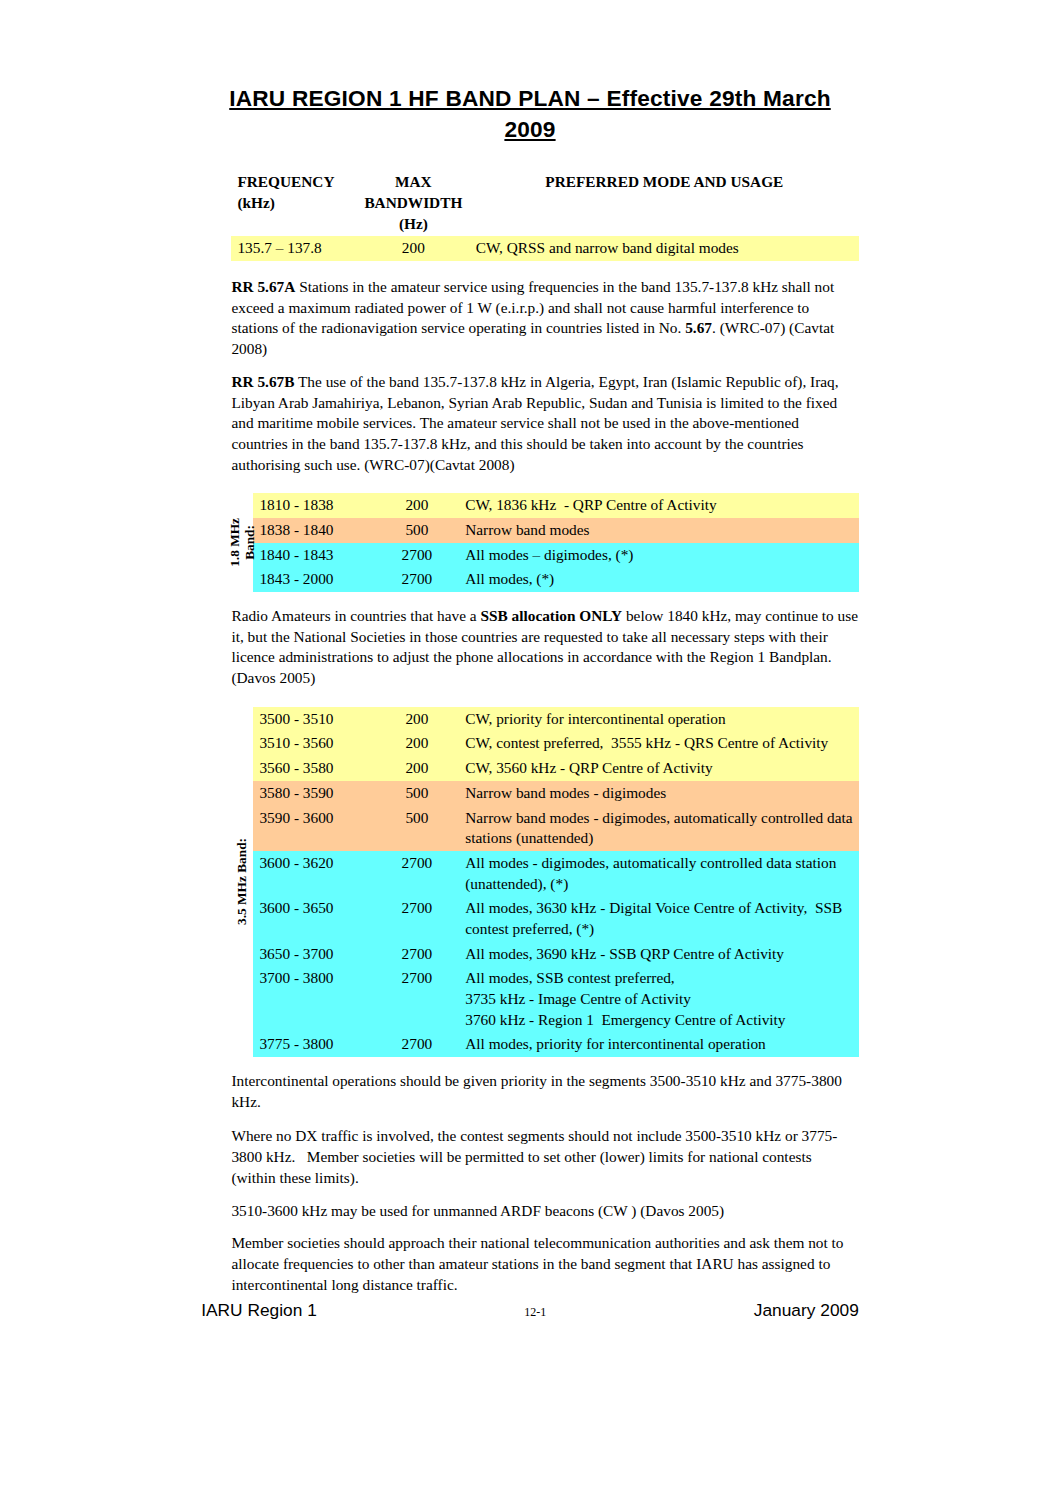IARU REGION 1 HF BAND PLAN – Effective 29th March 2009
| FREQUENCY (kHz) | MAX BANDWIDTH (Hz) | PREFERRED MODE AND USAGE |
| 135.7 – 137.8 | 200 | CW, QRSS and narrow band digital modes |
RR 5.67A Stations in the amateur service using frequencies in the band 135.7-137.8 kHz shall not exceed a maximum radiated power of 1 W (e.i.r.p.) and shall not cause harmful interference to stations of the radionavigation service operating in countries listed in No. 5.67. (WRC-07) (Cavtat 2008)
RR 5.67B The use of the band 135.7-137.8 kHz in Algeria, Egypt, Iran (Islamic Republic of), Iraq, Libyan Arab Jamahiriya, Lebanon, Syrian Arab Republic, Sudan and Tunisia is limited to the fixed and maritime mobile services. The amateur service shall not be used in the above-mentioned countries in the band 135.7-137.8 kHz, and this should be taken into account by the countries authorising such use. (WRC-07)(Cavtat 2008)
1.8 MHz
Band:
| 1810 - 1838 | 200 | CW, 1836 kHz - QRP Centre of Activity |
| 1838 - 1840 | 500 | Narrow band modes |
| 1840 - 1843 | 2700 | All modes – digimodes, (*) |
| 1843 - 2000 | 2700 | All modes, (*) |
Radio Amateurs in countries that have a SSB allocation ONLY below 1840 kHz, may continue to use it, but the National Societies in those countries are requested to take all necessary steps with their licence administrations to adjust the phone allocations in accordance with the Region 1 Bandplan. (Davos 2005)
3.5 MHz Band:
| 3500 - 3510 | 200 | CW, priority for intercontinental operation |
| 3510 - 3560 | 200 | CW, contest preferred, 3555 kHz - QRS Centre of Activity |
| 3560 - 3580 | 200 | CW, 3560 kHz - QRP Centre of Activity |
| 3580 - 3590 | 500 | Narrow band modes - digimodes |
| 3590 - 3600 | 500 | Narrow band modes - digimodes, automatically controlled data stations (unattended) |
| 3600 - 3620 | 2700 | All modes - digimodes, automatically controlled data station (unattended), (*) |
| 3600 - 3650 | 2700 | All modes, 3630 kHz - Digital Voice Centre of Activity, SSB contest preferred, (*) |
| 3650 - 3700 | 2700 | All modes, 3690 kHz - SSB QRP Centre of Activity |
| 3700 - 3800 | 2700 | All modes, SSB contest preferred, 3735 kHz - Image Centre of Activity 3760 kHz - Region 1 Emergency Centre of Activity |
| 3775 - 3800 | 2700 | All modes, priority for intercontinental operation |
Intercontinental operations should be given priority in the segments 3500-3510 kHz and 3775-3800 kHz.
Where no DX traffic is involved, the contest segments should not include 3500-3510 kHz or 3775-3800 kHz. Member societies will be permitted to set other (lower) limits for national contests (within these limits).
3510-3600 kHz may be used for unmanned ARDF beacons (CW ) (Davos 2005)
Member societies should approach their national telecommunication authorities and ask them not to allocate frequencies to other than amateur stations in the band segment that IARU has assigned to intercontinental long distance traffic.
IARU Region 1
12-1
January 2009